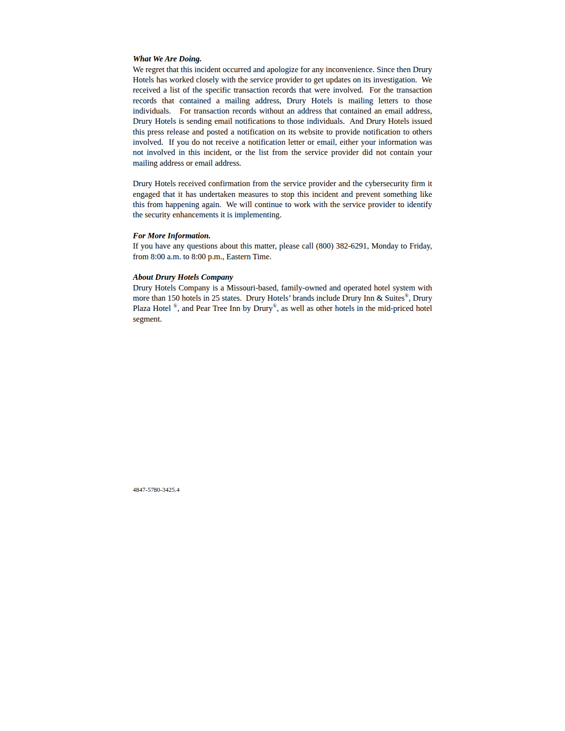What We Are Doing.
We regret that this incident occurred and apologize for any inconvenience. Since then Drury Hotels has worked closely with the service provider to get updates on its investigation. We received a list of the specific transaction records that were involved. For the transaction records that contained a mailing address, Drury Hotels is mailing letters to those individuals. For transaction records without an address that contained an email address, Drury Hotels is sending email notifications to those individuals. And Drury Hotels issued this press release and posted a notification on its website to provide notification to others involved. If you do not receive a notification letter or email, either your information was not involved in this incident, or the list from the service provider did not contain your mailing address or email address.
Drury Hotels received confirmation from the service provider and the cybersecurity firm it engaged that it has undertaken measures to stop this incident and prevent something like this from happening again. We will continue to work with the service provider to identify the security enhancements it is implementing.
For More Information.
If you have any questions about this matter, please call (800) 382-6291, Monday to Friday, from 8:00 a.m. to 8:00 p.m., Eastern Time.
About Drury Hotels Company
Drury Hotels Company is a Missouri-based, family-owned and operated hotel system with more than 150 hotels in 25 states. Drury Hotels’ brands include Drury Inn & Suites®, Drury Plaza Hotel ®, and Pear Tree Inn by Drury®, as well as other hotels in the mid-priced hotel segment.
4847-5780-3425.4